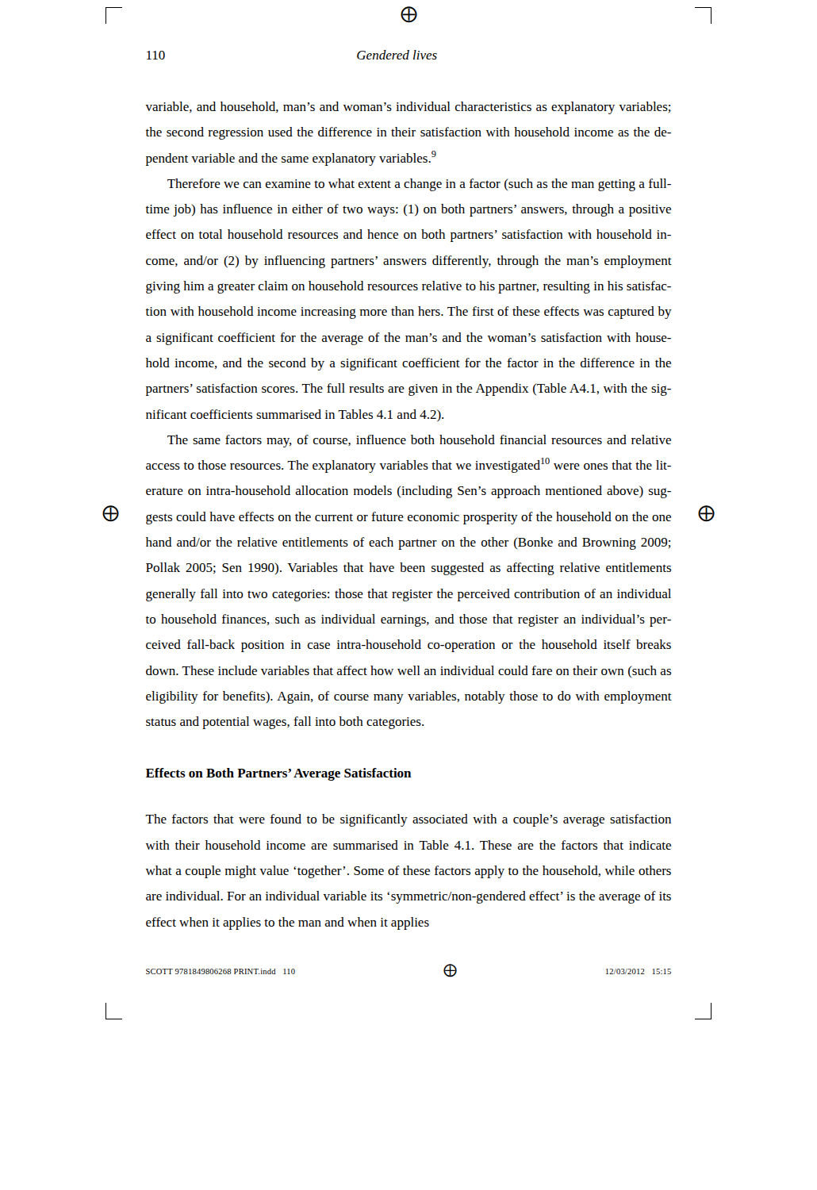⨁ ⨁ ⨁
110 Gendered lives
variable, and household, man’s and woman’s individual characteristics as explanatory variables; the second regression used the difference in their satisfaction with household income as the dependent variable and the same explanatory variables.9
Therefore we can examine to what extent a change in a factor (such as the man getting a full-time job) has influence in either of two ways: (1) on both partners’ answers, through a positive effect on total household resources and hence on both partners’ satisfaction with household income, and/or (2) by influencing partners’ answers differently, through the man’s employment giving him a greater claim on household resources relative to his partner, resulting in his satisfaction with household income increasing more than hers. The first of these effects was captured by a significant coefficient for the average of the man’s and the woman’s satisfaction with household income, and the second by a significant coefficient for the factor in the difference in the partners’ satisfaction scores. The full results are given in the Appendix (Table A4.1, with the significant coefficients summarised in Tables 4.1 and 4.2).
The same factors may, of course, influence both household financial resources and relative access to those resources. The explanatory variables that we investigated10 were ones that the literature on intra-household allocation models (including Sen’s approach mentioned above) suggests could have effects on the current or future economic prosperity of the household on the one hand and/or the relative entitlements of each partner on the other (Bonke and Browning 2009; Pollak 2005; Sen 1990). Variables that have been suggested as affecting relative entitlements generally fall into two categories: those that register the perceived contribution of an individual to household finances, such as individual earnings, and those that register an individual’s perceived fall-back position in case intra-household co-operation or the household itself breaks down. These include variables that affect how well an individual could fare on their own (such as eligibility for benefits). Again, of course many variables, notably those to do with employment status and potential wages, fall into both categories.
Effects on Both Partners’ Average Satisfaction
The factors that were found to be significantly associated with a couple’s average satisfaction with their household income are summarised in Table 4.1. These are the factors that indicate what a couple might value ‘together’. Some of these factors apply to the household, while others are individual. For an individual variable its ‘symmetric/non-gendered effect’ is the average of its effect when it applies to the man and when it applies
SCOTT 9781849806268 PRINT.indd 110 ⨁ 12/03/2012 15:15